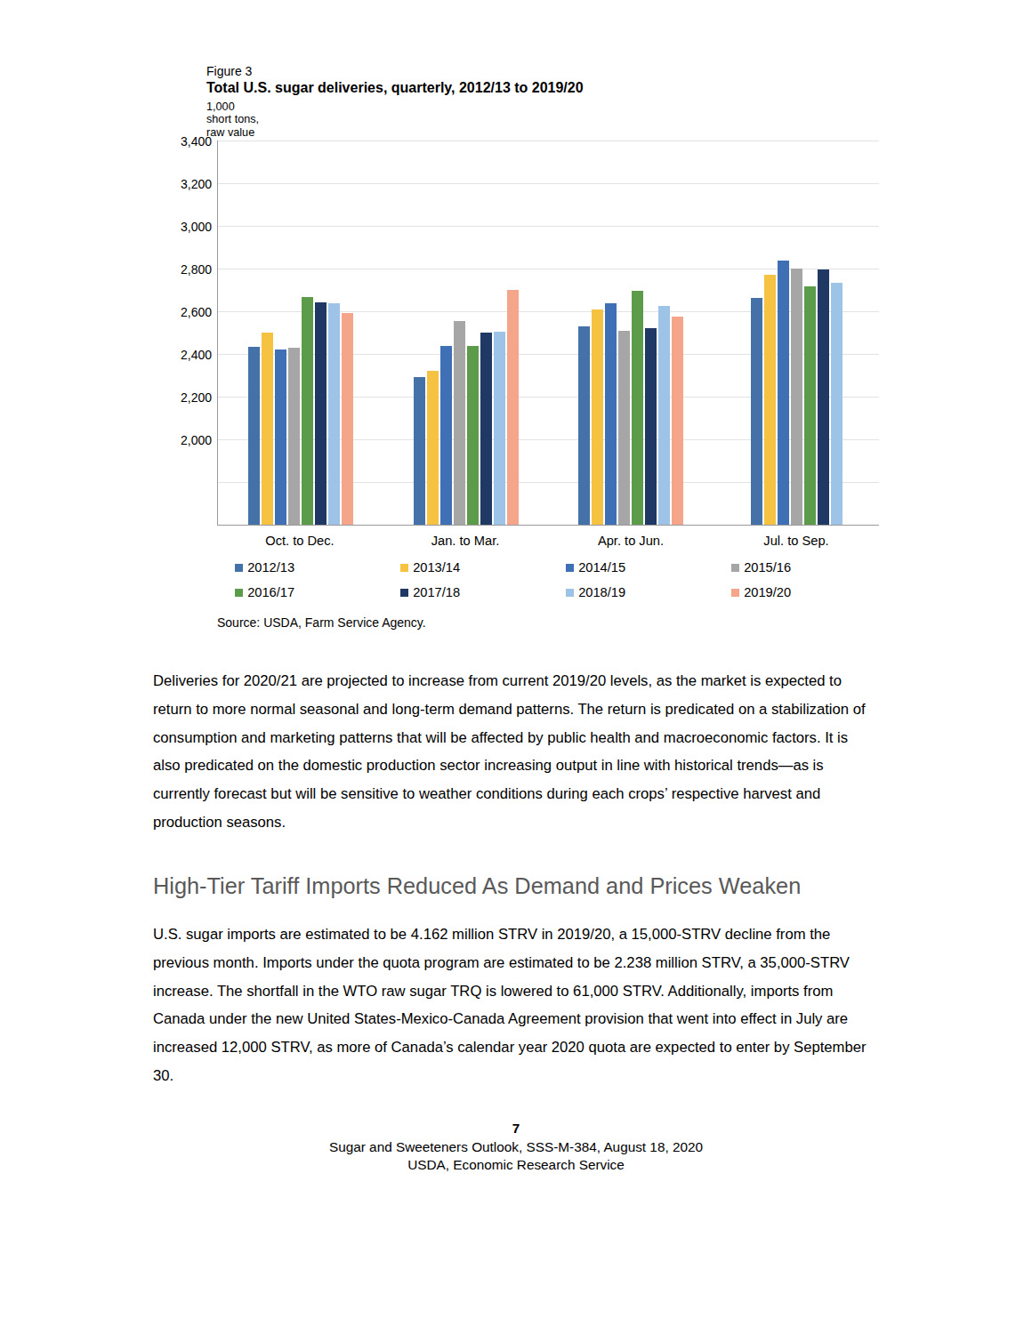Figure 3
Total U.S. sugar deliveries, quarterly, 2012/13 to 2019/20
1,000
short tons,
raw value
| 3,400 3,200 3,000 2,800 2,600 2,400 2,200 2,000 | |
Oct. to Dec. Jan. to Mar. Apr. to Jun. Jul. to Sep.
2012/13
2013/14
2014/15
2015/16
2016/17
2017/18
2018/19
2019/20
Source: USDA, Farm Service Agency.
Deliveries for 2020/21 are projected to increase from current 2019/20 levels, as the market is expected to return to more normal seasonal and long-term demand patterns. The return is predicated on a stabilization of consumption and marketing patterns that will be affected by public health and macroeconomic factors. It is also predicated on the domestic production sector increasing output in line with historical trends—as is currently forecast but will be sensitive to weather conditions during each crops’ respective harvest and production seasons.
High-Tier Tariff Imports Reduced As Demand and Prices Weaken
U.S. sugar imports are estimated to be 4.162 million STRV in 2019/20, a 15,000-STRV decline from the previous month. Imports under the quota program are estimated to be 2.238 million STRV, a 35,000-STRV increase. The shortfall in the WTO raw sugar TRQ is lowered to 61,000 STRV. Additionally, imports from Canada under the new United States-Mexico-Canada Agreement provision that went into effect in July are increased 12,000 STRV, as more of Canada’s calendar year 2020 quota are expected to enter by September 30.
7
Sugar and Sweeteners Outlook, SSS-M-384, August 18, 2020
USDA, Economic Research Service